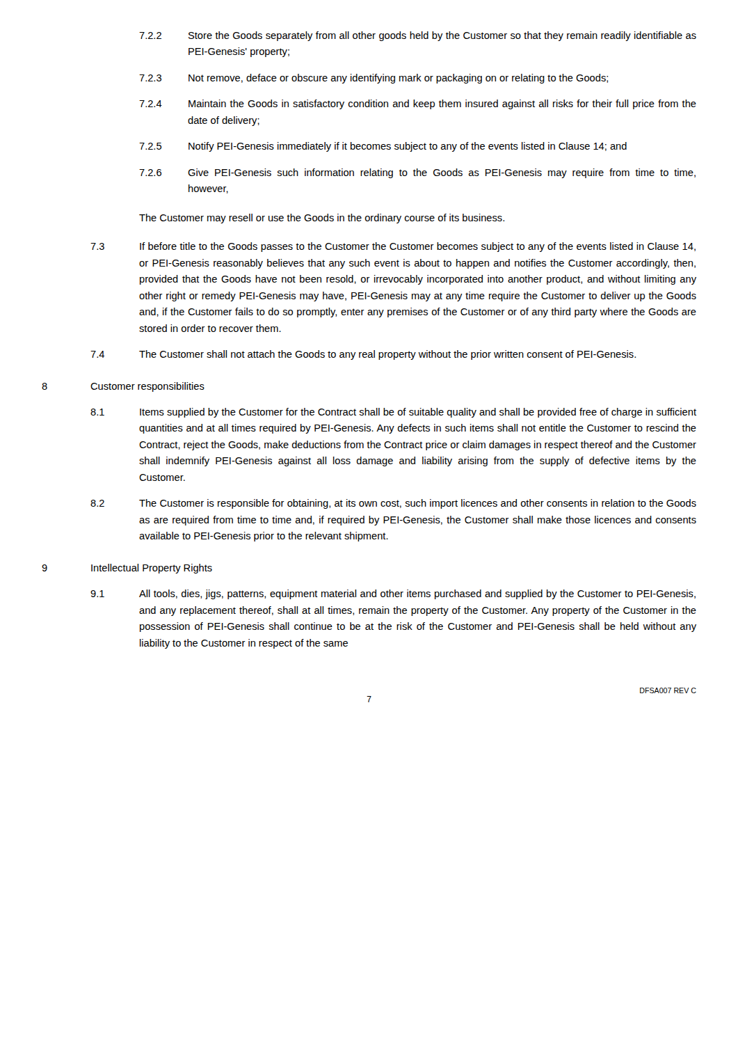7.2.2
Store the Goods separately from all other goods held by the Customer so that they remain readily identifiable as PEI-Genesis' property;
7.2.3
Not remove, deface or obscure any identifying mark or packaging on or relating to the Goods;
7.2.4
Maintain the Goods in satisfactory condition and keep them insured against all risks for their full price from the date of delivery;
7.2.5
Notify PEI-Genesis immediately if it becomes subject to any of the events listed in Clause 14; and
7.2.6
Give PEI-Genesis such information relating to the Goods as PEI-Genesis may require from time to time, however,
The Customer may resell or use the Goods in the ordinary course of its business.
7.3
If before title to the Goods passes to the Customer the Customer becomes subject to any of the events listed in Clause 14, or PEI-Genesis reasonably believes that any such event is about to happen and notifies the Customer accordingly, then, provided that the Goods have not been resold, or irrevocably incorporated into another product, and without limiting any other right or remedy PEI-Genesis may have, PEI-Genesis may at any time require the Customer to deliver up the Goods and, if the Customer fails to do so promptly, enter any premises of the Customer or of any third party where the Goods are stored in order to recover them.
7.4
The Customer shall not attach the Goods to any real property without the prior written consent of PEI-Genesis.
8
Customer responsibilities
8.1
Items supplied by the Customer for the Contract shall be of suitable quality and shall be provided free of charge in sufficient quantities and at all times required by PEI-Genesis. Any defects in such items shall not entitle the Customer to rescind the Contract, reject the Goods, make deductions from the Contract price or claim damages in respect thereof and the Customer shall indemnify PEI-Genesis against all loss damage and liability arising from the supply of defective items by the Customer.
8.2
The Customer is responsible for obtaining, at its own cost, such import licences and other consents in relation to the Goods as are required from time to time and, if required by PEI-Genesis, the Customer shall make those licences and consents available to PEI-Genesis prior to the relevant shipment.
9
Intellectual Property Rights
9.1
All tools, dies, jigs, patterns, equipment material and other items purchased and supplied by the Customer to PEI-Genesis, and any replacement thereof, shall at all times, remain the property of the Customer. Any property of the Customer in the possession of PEI-Genesis shall continue to be at the risk of the Customer and PEI-Genesis shall be held without any liability to the Customer in respect of the same
7
DFSA007 REV C